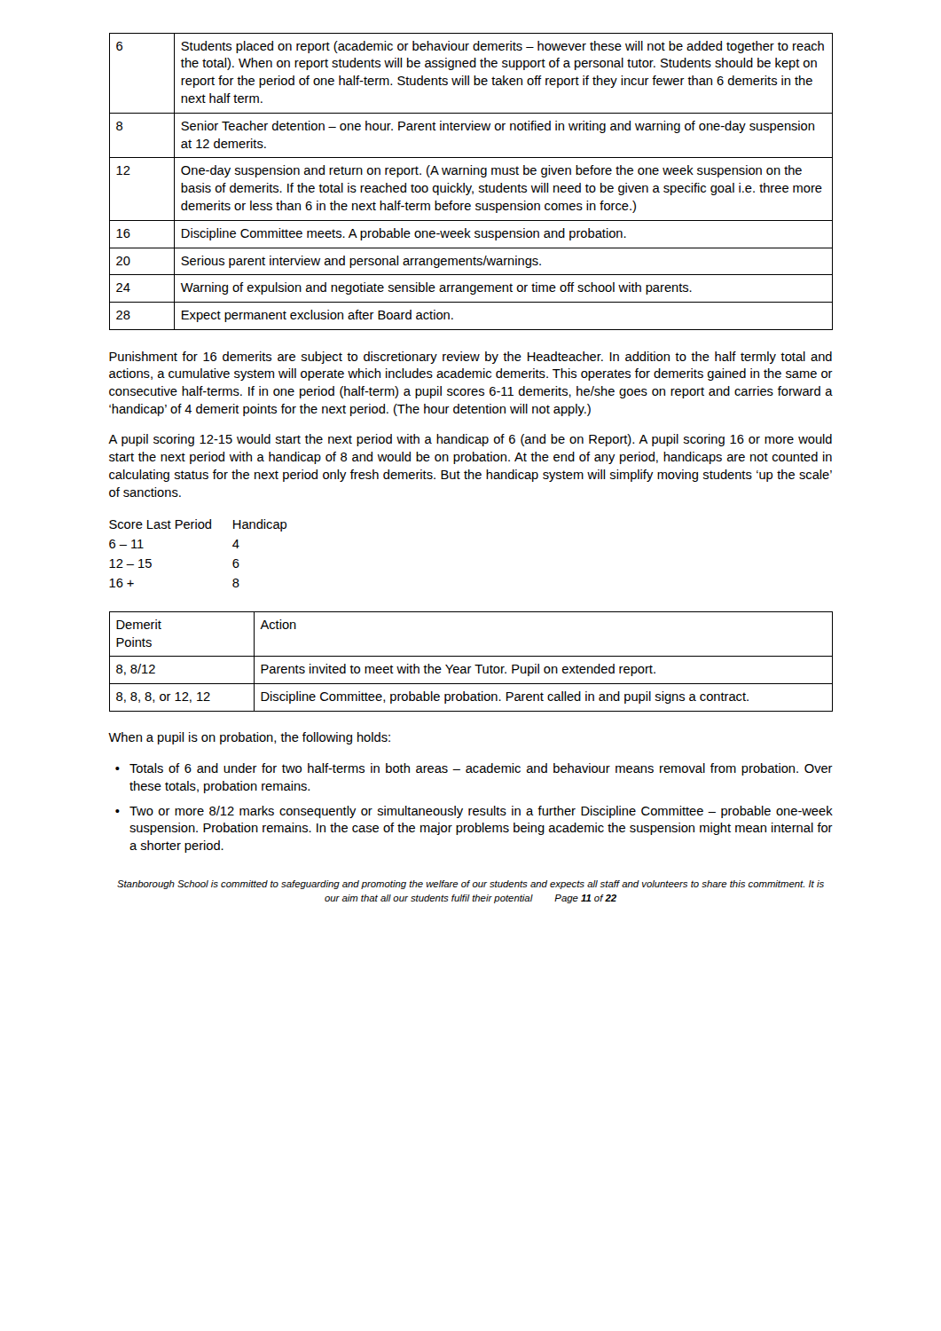| 6 | Students placed on report (academic or behaviour demerits – however these will not be added together to reach the total). When on report students will be assigned the support of a personal tutor. Students should be kept on report for the period of one half-term. Students will be taken off report if they incur fewer than 6 demerits in the next half term. |
| 8 | Senior Teacher detention – one hour. Parent interview or notified in writing and warning of one-day suspension at 12 demerits. |
| 12 | One-day suspension and return on report. (A warning must be given before the one week suspension on the basis of demerits. If the total is reached too quickly, students will need to be given a specific goal i.e. three more demerits or less than 6 in the next half-term before suspension comes in force.) |
| 16 | Discipline Committee meets. A probable one-week suspension and probation. |
| 20 | Serious parent interview and personal arrangements/warnings. |
| 24 | Warning of expulsion and negotiate sensible arrangement or time off school with parents. |
| 28 | Expect permanent exclusion after Board action. |
Punishment for 16 demerits are subject to discretionary review by the Headteacher. In addition to the half termly total and actions, a cumulative system will operate which includes academic demerits. This operates for demerits gained in the same or consecutive half-terms. If in one period (half-term) a pupil scores 6-11 demerits, he/she goes on report and carries forward a ‘handicap’ of 4 demerit points for the next period. (The hour detention will not apply.)
A pupil scoring 12-15 would start the next period with a handicap of 6 (and be on Report). A pupil scoring 16 or more would start the next period with a handicap of 8 and would be on probation. At the end of any period, handicaps are not counted in calculating status for the next period only fresh demerits. But the handicap system will simplify moving students ‘up the scale’ of sanctions.
Score Last Period Handicap 6 – 114 12 – 156 16 +8
| Demerit Points | Action |
| 8, 8/12 | Parents invited to meet with the Year Tutor. Pupil on extended report. |
| 8, 8, 8, or 12, 12 | Discipline Committee, probable probation. Parent called in and pupil signs a contract. |
When a pupil is on probation, the following holds:
Totals of 6 and under for two half-terms in both areas – academic and behaviour means removal from probation. Over these totals, probation remains.
Two or more 8/12 marks consequently or simultaneously results in a further Discipline Committee – probable one-week suspension. Probation remains. In the case of the major problems being academic the suspension might mean internal for a shorter period.
Stanborough School is committed to safeguarding and promoting the welfare of our students and expects all staff and volunteers to share this commitment. It is our aim that all our students fulfil their potential Page 11 of 22